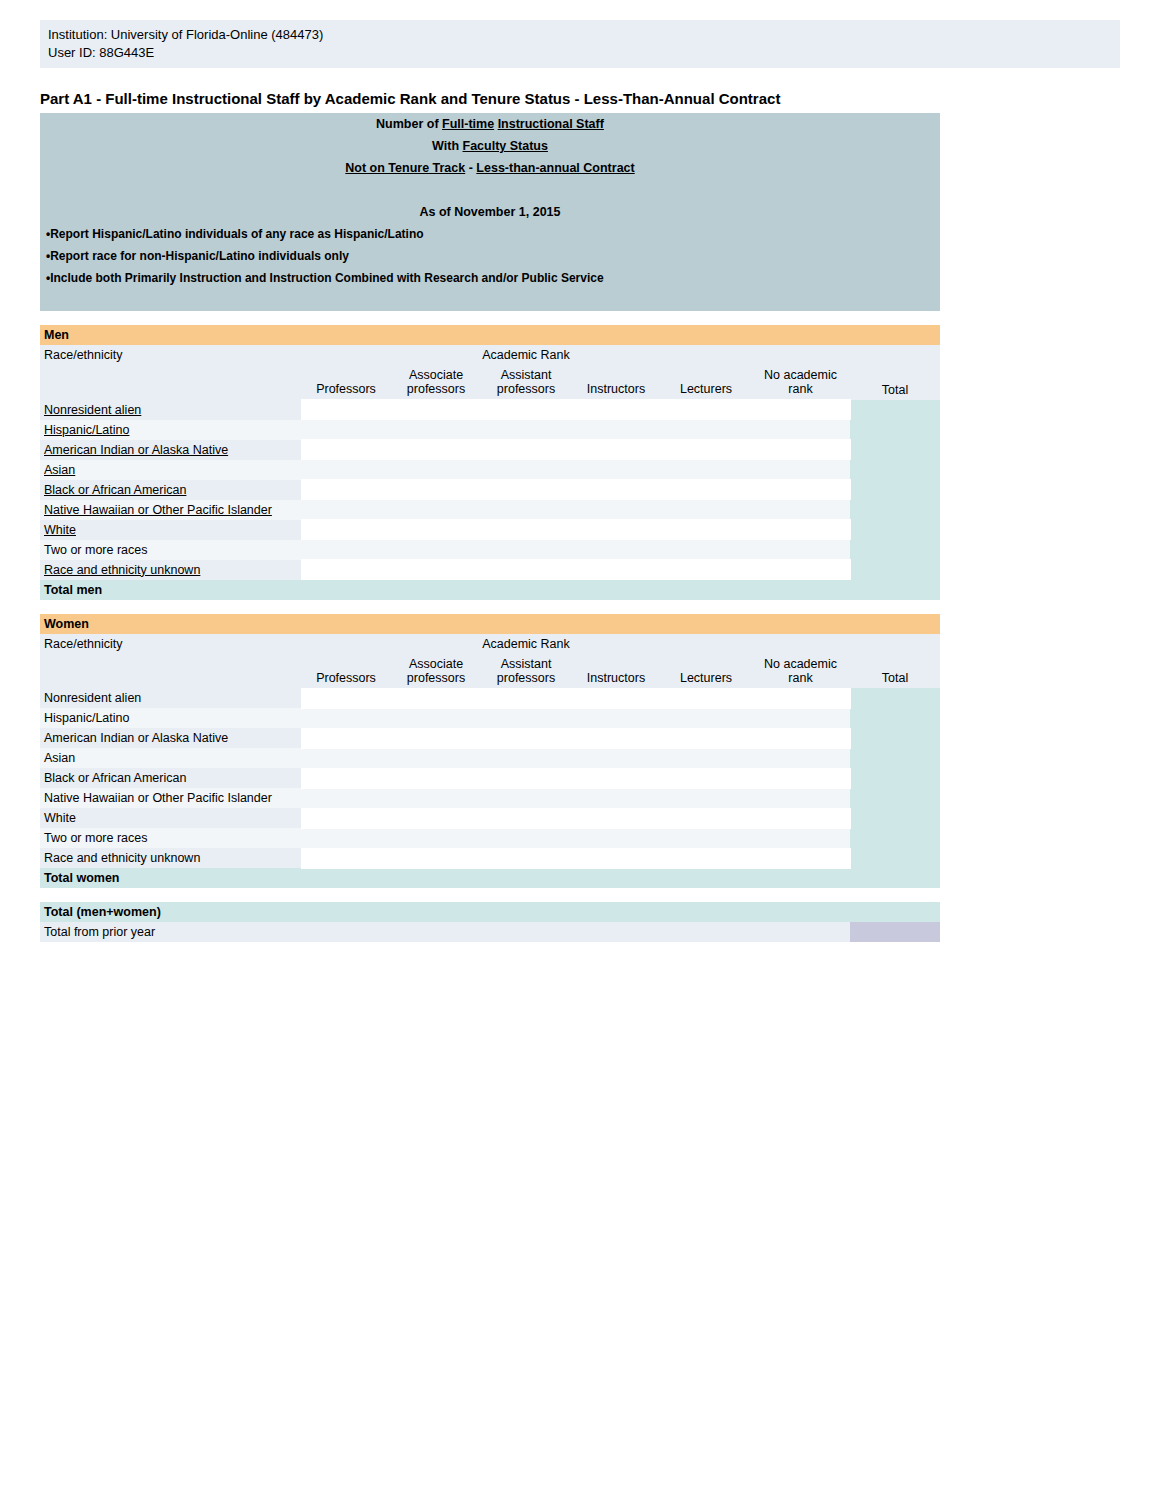Institution: University of Florida-Online (484473)
User ID: 88G443E
Part A1 - Full-time Instructional Staff by Academic Rank and Tenure Status - Less-Than-Annual Contract
| Number of Full-time Instructional Staff |
| With Faculty Status |
| Not on Tenure Track - Less-than-annual Contract |
| As of November 1, 2015 |
| •Report Hispanic/Latino individuals of any race as Hispanic/Latino |
| •Report race for non-Hispanic/Latino individuals only |
| •Include both Primarily Instruction and Instruction Combined with Research and/or Public Service |
| Men |
| Race/ethnicity | Academic Rank | No academic rank | Total |
| | Professors | Associate professors | Assistant professors | Instructors | Lecturers |
| Nonresident alien | | | | | | | |
| Hispanic/Latino | | | | | | | |
| American Indian or Alaska Native | | | | | | | |
| Asian | | | | | | | |
| Black or African American | | | | | | | |
| Native Hawaiian or Other Pacific Islander | | | | | | | |
| White | | | | | | | |
| Two or more races | | | | | | | |
| Race and ethnicity unknown | | | | | | | |
| Total men | | | | | | | |
| Women |
| Race/ethnicity | Academic Rank | No academic rank | Total |
| | Professors | Associate professors | Assistant professors | Instructors | Lecturers |
| Nonresident alien | | | | | | | |
| Hispanic/Latino | | | | | | | |
| American Indian or Alaska Native | | | | | | | |
| Asian | | | | | | | |
| Black or African American | | | | | | | |
| Native Hawaiian or Other Pacific Islander | | | | | | | |
| White | | | | | | | |
| Two or more races | | | | | | | |
| Race and ethnicity unknown | | | | | | | |
| Total women | | | | | | | |
| Total (men+women) | | | | | | | |
| Total from prior year | | | | | | | |